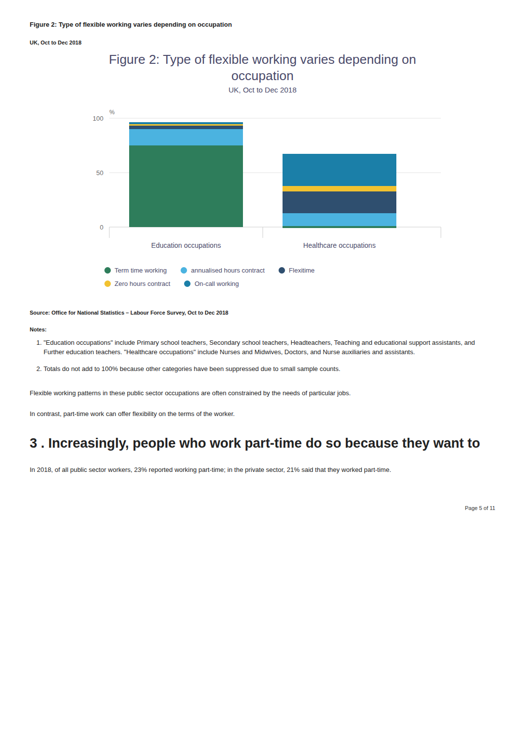Figure 2: Type of flexible working varies depending on occupation
UK, Oct to Dec 2018
Figure 2: Type of flexible working varies depending on
occupation
UK, Oct to Dec 2018
% 100 50 0 Education occupations Healthcare occupations
Term time working annualised hours contract Flexitime
Zero hours contract On-call working
Source: Office for National Statistics – Labour Force Survey, Oct to Dec 2018
Notes:
"Education occupations" include Primary school teachers, Secondary school teachers, Headteachers, Teaching and educational support assistants, and Further education teachers. "Healthcare occupations" include Nurses and Midwives, Doctors, and Nurse auxiliaries and assistants.
Totals do not add to 100% because other categories have been suppressed due to small sample counts.
Flexible working patterns in these public sector occupations are often constrained by the needs of particular jobs.
In contrast, part-time work can offer flexibility on the terms of the worker.
3 . Increasingly, people who work part-time do so because they want to
In 2018, of all public sector workers, 23% reported working part-time; in the private sector, 21% said that they worked part-time.
Page 5 of 11